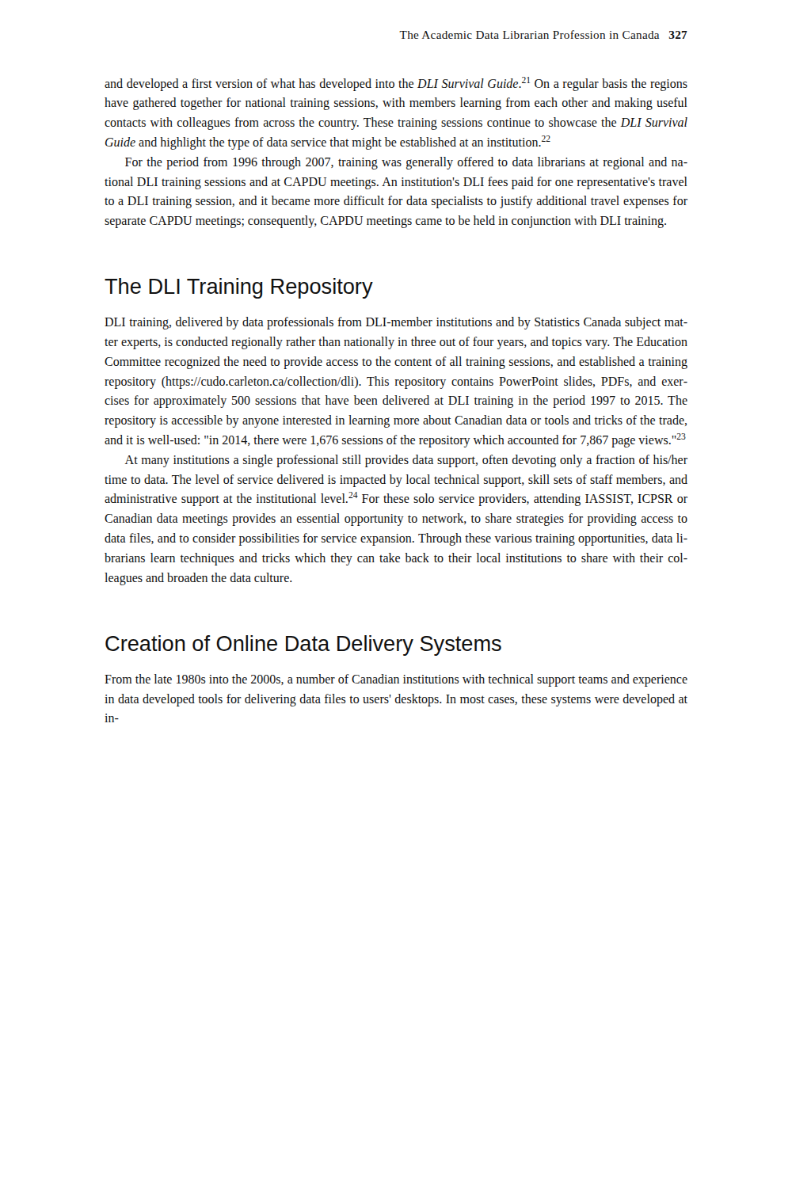The Academic Data Librarian Profession in Canada 327
and developed a first version of what has developed into the DLI Survival Guide.21 On a regular basis the regions have gathered together for national training sessions, with members learning from each other and making useful contacts with colleagues from across the country. These training sessions continue to showcase the DLI Survival Guide and highlight the type of data service that might be established at an institution.22
For the period from 1996 through 2007, training was generally offered to data librarians at regional and national DLI training sessions and at CAPDU meetings. An institution's DLI fees paid for one representative's travel to a DLI training session, and it became more difficult for data specialists to justify additional travel expenses for separate CAPDU meetings; consequently, CAPDU meetings came to be held in conjunction with DLI training.
The DLI Training Repository
DLI training, delivered by data professionals from DLI-member institutions and by Statistics Canada subject matter experts, is conducted regionally rather than nationally in three out of four years, and topics vary. The Education Committee recognized the need to provide access to the content of all training sessions, and established a training repository (https://cudo.carleton.ca/collection/dli). This repository contains PowerPoint slides, PDFs, and exercises for approximately 500 sessions that have been delivered at DLI training in the period 1997 to 2015. The repository is accessible by anyone interested in learning more about Canadian data or tools and tricks of the trade, and it is well-used: "in 2014, there were 1,676 sessions of the repository which accounted for 7,867 page views."23
At many institutions a single professional still provides data support, often devoting only a fraction of his/her time to data. The level of service delivered is impacted by local technical support, skill sets of staff members, and administrative support at the institutional level.24 For these solo service providers, attending IASSIST, ICPSR or Canadian data meetings provides an essential opportunity to network, to share strategies for providing access to data files, and to consider possibilities for service expansion. Through these various training opportunities, data librarians learn techniques and tricks which they can take back to their local institutions to share with their colleagues and broaden the data culture.
Creation of Online Data Delivery Systems
From the late 1980s into the 2000s, a number of Canadian institutions with technical support teams and experience in data developed tools for delivering data files to users' desktops. In most cases, these systems were developed at in-